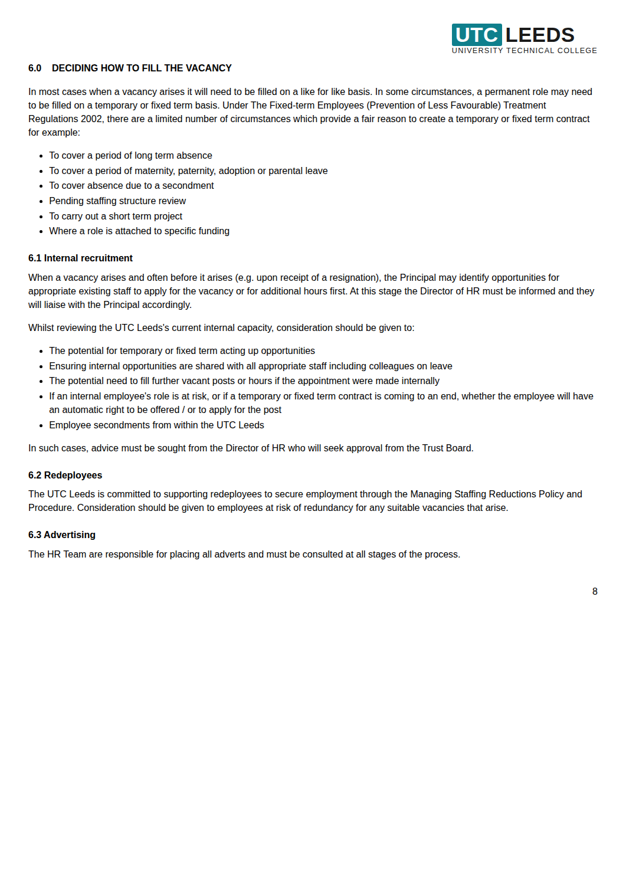UTC LEEDS
UNIVERSITY TECHNICAL COLLEGE
6.0 DECIDING HOW TO FILL THE VACANCY
In most cases when a vacancy arises it will need to be filled on a like for like basis. In some circumstances, a permanent role may need to be filled on a temporary or fixed term basis. Under The Fixed-term Employees (Prevention of Less Favourable) Treatment Regulations 2002, there are a limited number of circumstances which provide a fair reason to create a temporary or fixed term contract for example:
To cover a period of long term absence
To cover a period of maternity, paternity, adoption or parental leave
To cover absence due to a secondment
Pending staffing structure review
To carry out a short term project
Where a role is attached to specific funding
6.1 Internal recruitment
When a vacancy arises and often before it arises (e.g. upon receipt of a resignation), the Principal may identify opportunities for appropriate existing staff to apply for the vacancy or for additional hours first. At this stage the Director of HR must be informed and they will liaise with the Principal accordingly.
Whilst reviewing the UTC Leeds's current internal capacity, consideration should be given to:
The potential for temporary or fixed term acting up opportunities
Ensuring internal opportunities are shared with all appropriate staff including colleagues on leave
The potential need to fill further vacant posts or hours if the appointment were made internally
If an internal employee's role is at risk, or if a temporary or fixed term contract is coming to an end, whether the employee will have an automatic right to be offered / or to apply for the post
Employee secondments from within the UTC Leeds
In such cases, advice must be sought from the Director of HR who will seek approval from the Trust Board.
6.2 Redeployees
The UTC Leeds is committed to supporting redeployees to secure employment through the Managing Staffing Reductions Policy and Procedure. Consideration should be given to employees at risk of redundancy for any suitable vacancies that arise.
6.3 Advertising
The HR Team are responsible for placing all adverts and must be consulted at all stages of the process.
8